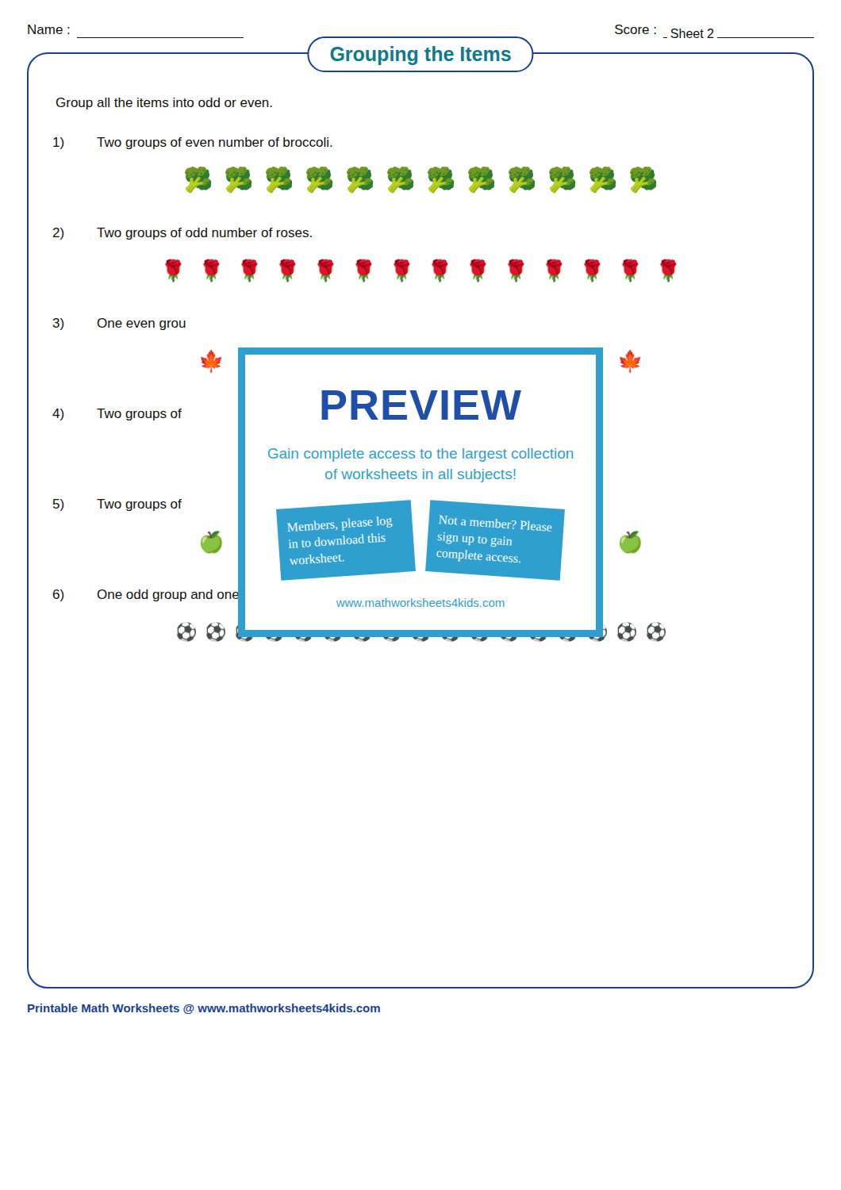Name :
Score :
Grouping the Items
Sheet 2
Group all the items into odd or even.
1) Two groups of even number of broccoli.
🥦🥦🥦🥦🥦🥦🥦🥦🥦🥦🥦🥦
2) Two groups of odd number of roses.
🌹🌹🌹🌹🌹🌹🌹🌹🌹🌹🌹🌹🌹🌹
3) One even grou
🍁🍁🍁🍁🍁🍁🍁🍁🍁🍁🍁🍁
4) Two groups of
🍓🍓🍓🍓🍓🍓🍓🍓🍓🍓
5) Two groups of
🍏🍏🍏🍏🍏🍏🍏🍏🍏🍏🍏🍏
6) One odd group and one even group of soccers.
⚽⚽⚽⚽⚽⚽⚽⚽⚽⚽⚽⚽⚽⚽⚽⚽⚽
PREVIEW
Gain complete access to the largest collection of worksheets in all subjects!
Members, please log in to download this worksheet.
Not a member? Please sign up to gain complete access.
www.mathworksheets4kids.com
Printable Math Worksheets @ www.mathworksheets4kids.com